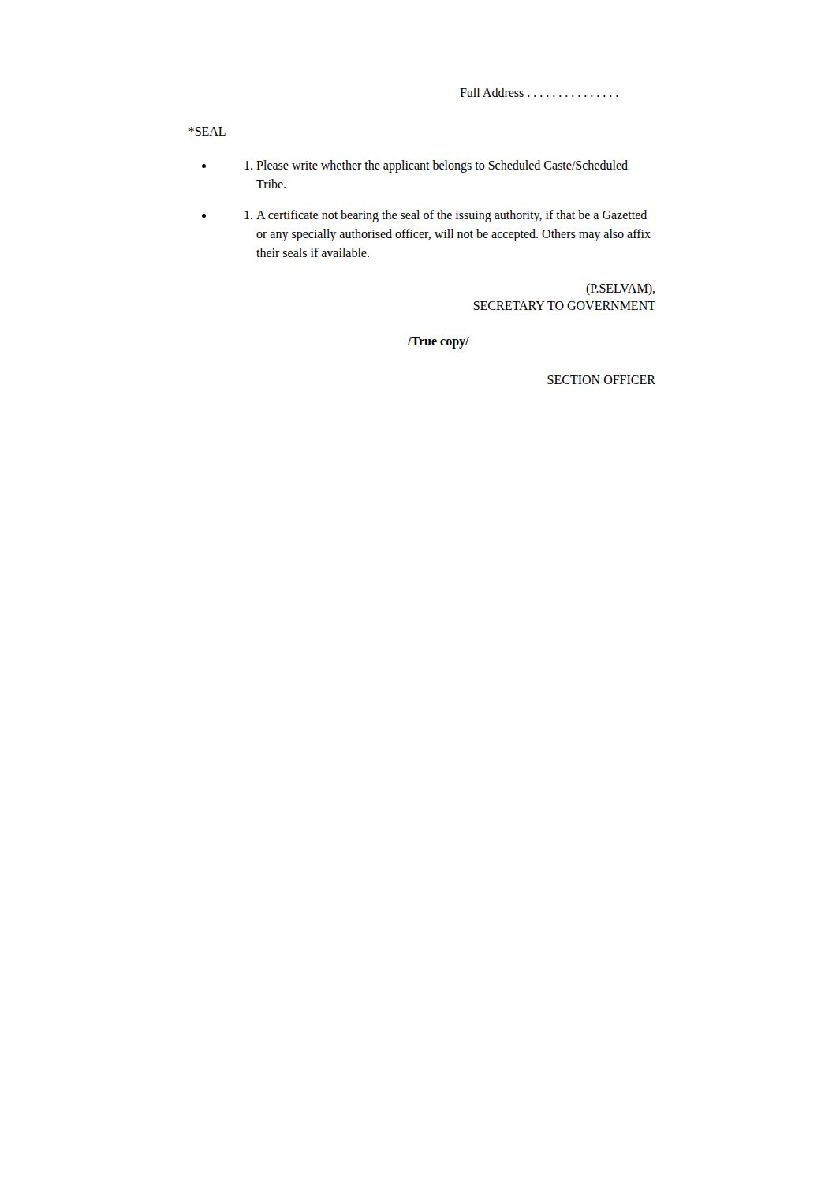Full Address . . . . . . . . . . . . . . .
*SEAL
Please write whether the applicant belongs to Scheduled Caste/Scheduled Tribe.
A certificate not bearing the seal of the issuing authority, if that be a Gazetted or any specially authorised officer, will not be accepted. Others may also affix their seals if available.
(P.SELVAM),
SECRETARY TO GOVERNMENT
/True copy/
SECTION OFFICER